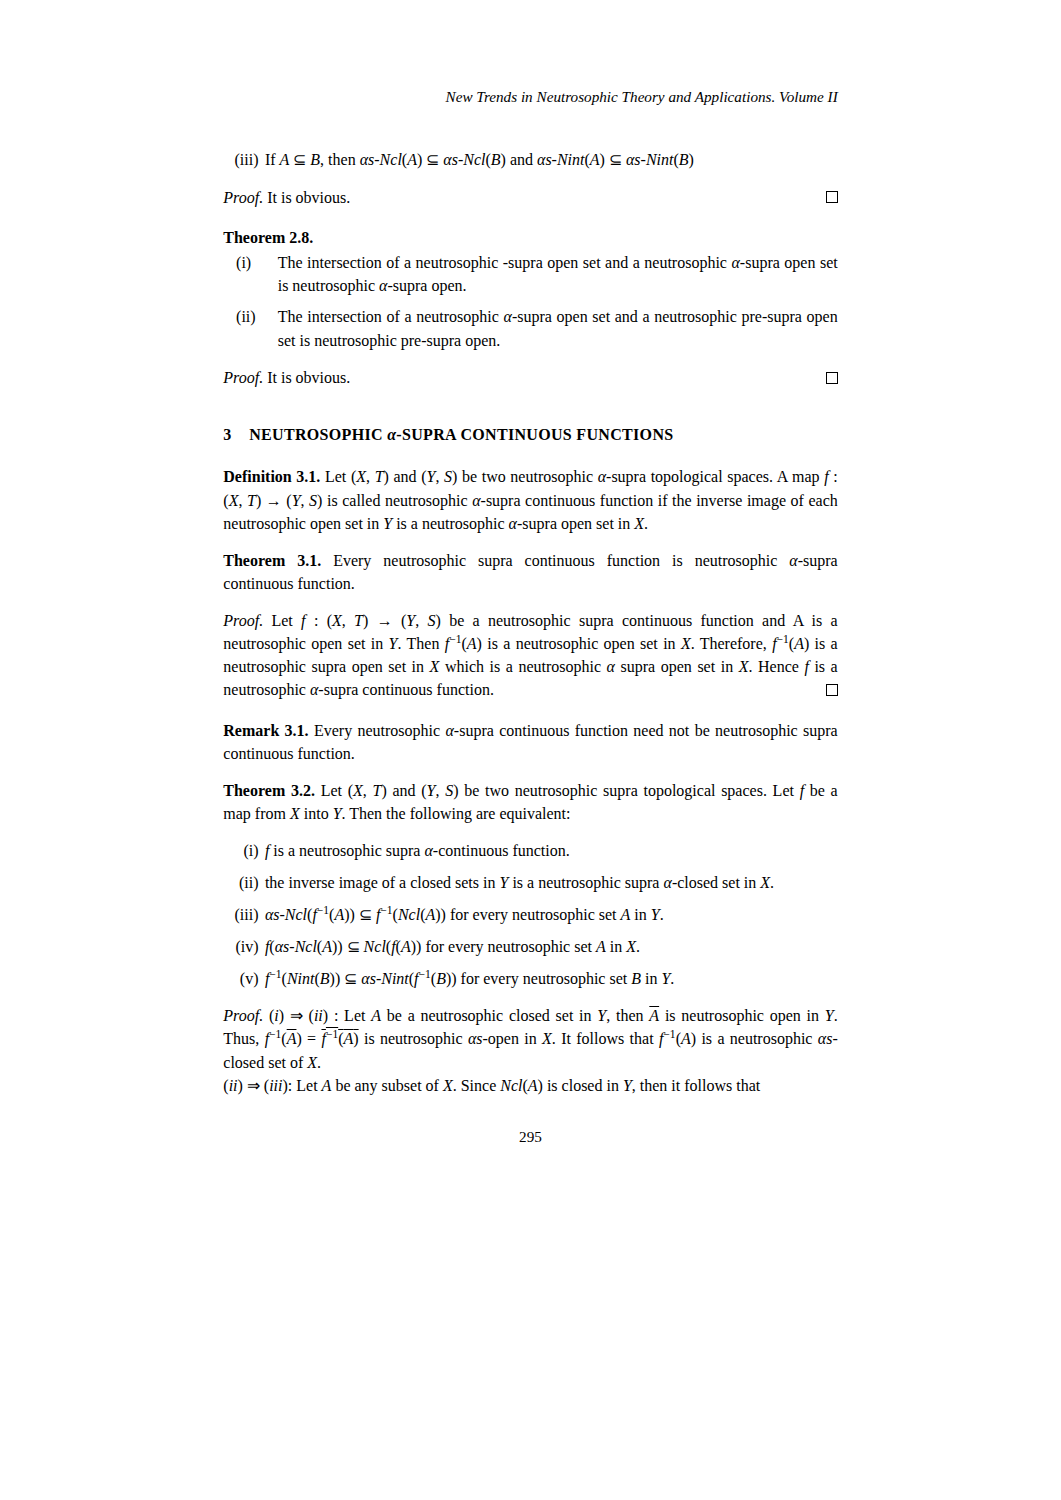New Trends in Neutrosophic Theory and Applications. Volume II
(iii) If A ⊆ B, then αs-Ncl(A) ⊆ αs-Ncl(B) and αs-Nint(A) ⊆ αs-Nint(B)
Proof. It is obvious.
Theorem 2.8.
(i) The intersection of a neutrosophic -supra open set and a neutrosophic α-supra open set is neutrosophic α-supra open.
(ii) The intersection of a neutrosophic α-supra open set and a neutrosophic pre-supra open set is neutrosophic pre-supra open.
Proof. It is obvious.
3 NEUTROSOPHIC α-SUPRA CONTINUOUS FUNCTIONS
Definition 3.1. Let (X, T) and (Y, S) be two neutrosophic α-supra topological spaces. A map f : (X, T) → (Y, S) is called neutrosophic α-supra continuous function if the inverse image of each neutrosophic open set in Y is a neutrosophic α-supra open set in X.
Theorem 3.1. Every neutrosophic supra continuous function is neutrosophic α-supra continuous function.
Proof. Let f : (X, T) → (Y, S) be a neutrosophic supra continuous function and A is a neutrosophic open set in Y. Then f−1(A) is a neutrosophic open set in X. Therefore, f−1(A) is a neutrosophic supra open set in X which is a neutrosophic α supra open set in X. Hence f is a neutrosophic α-supra continuous function.
Remark 3.1. Every neutrosophic α-supra continuous function need not be neutrosophic supra continuous function.
Theorem 3.2. Let (X, T) and (Y, S) be two neutrosophic supra topological spaces. Let f be a map from X into Y. Then the following are equivalent:
(i) f is a neutrosophic supra α-continuous function.
(ii) the inverse image of a closed sets in Y is a neutrosophic supra α-closed set in X.
(iii) αs-Ncl(f−1(A)) ⊆ f−1(Ncl(A)) for every neutrosophic set A in Y.
(iv) f(αs-Ncl(A)) ⊆ Ncl(f(A)) for every neutrosophic set A in X.
(v) f−1(Nint(B)) ⊆ αs-Nint(f−1(B)) for every neutrosophic set B in Y.
Proof. (i) ⇒ (ii) : Let A be a neutrosophic closed set in Y, then A is neutrosophic open in Y. Thus, f−1(A) = f−1(A) is neutrosophic αs-open in X. It follows that f−1(A) is a neutrosophic αs-closed set of X.
(ii) ⇒ (iii): Let A be any subset of X. Since Ncl(A) is closed in Y, then it follows that
295